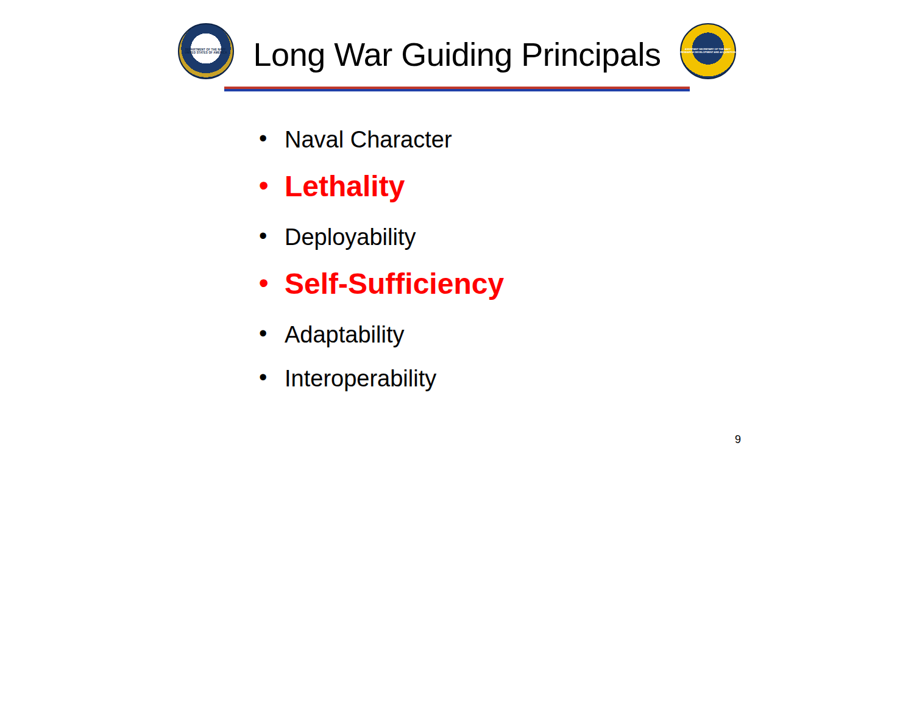Long War Guiding Principals
Naval Character
Lethality
Deployability
Self-Sufficiency
Adaptability
Interoperability
9